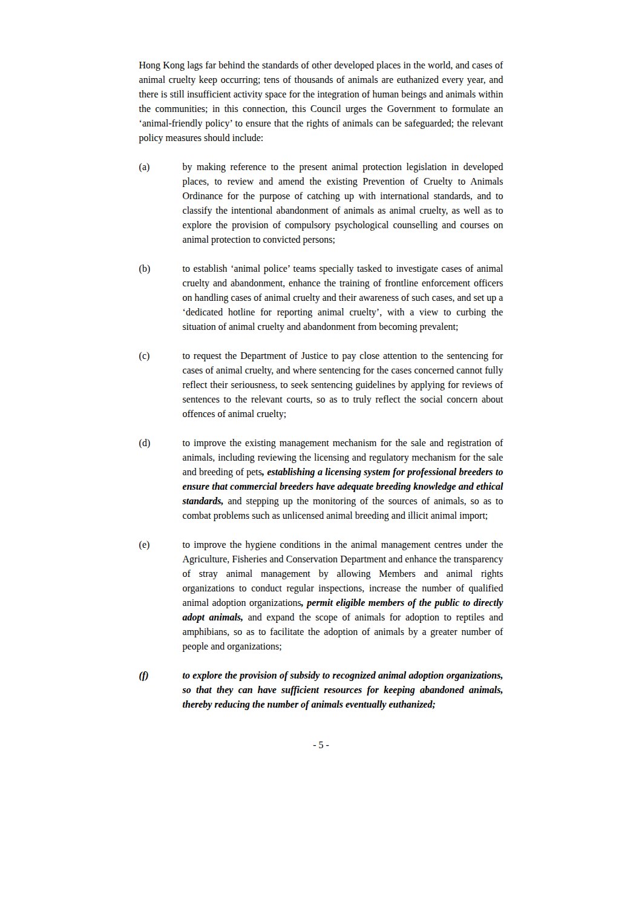Hong Kong lags far behind the standards of other developed places in the world, and cases of animal cruelty keep occurring; tens of thousands of animals are euthanized every year, and there is still insufficient activity space for the integration of human beings and animals within the communities; in this connection, this Council urges the Government to formulate an ‘animal-friendly policy’ to ensure that the rights of animals can be safeguarded; the relevant policy measures should include:
| (a) | by making reference to the present animal protection legislation in developed places, to review and amend the existing Prevention of Cruelty to Animals Ordinance for the purpose of catching up with international standards, and to classify the intentional abandonment of animals as animal cruelty, as well as to explore the provision of compulsory psychological counselling and courses on animal protection to convicted persons; |
| (b) | to establish ‘animal police’ teams specially tasked to investigate cases of animal cruelty and abandonment, enhance the training of frontline enforcement officers on handling cases of animal cruelty and their awareness of such cases, and set up a ‘dedicated hotline for reporting animal cruelty’, with a view to curbing the situation of animal cruelty and abandonment from becoming prevalent; |
| (c) | to request the Department of Justice to pay close attention to the sentencing for cases of animal cruelty, and where sentencing for the cases concerned cannot fully reflect their seriousness, to seek sentencing guidelines by applying for reviews of sentences to the relevant courts, so as to truly reflect the social concern about offences of animal cruelty; |
| (d) | to improve the existing management mechanism for the sale and registration of animals, including reviewing the licensing and regulatory mechanism for the sale and breeding of pets , establishing a licensing system for professional breeders to ensure that commercial breeders have adequate breeding knowledge and ethical standards, and stepping up the monitoring of the sources of animals, so as to combat problems such as unlicensed animal breeding and illicit animal import; |
| (e) | to improve the hygiene conditions in the animal management centres under the Agriculture, Fisheries and Conservation Department and enhance the transparency of stray animal management by allowing Members and animal rights organizations to conduct regular inspections, increase the number of qualified animal adoption organizations , permit eligible members of the public to directly adopt animals, and expand the scope of animals for adoption to reptiles and amphibians, so as to facilitate the adoption of animals by a greater number of people and organizations; |
| (f) | to explore the provision of subsidy to recognized animal adoption organizations, so that they can have sufficient resources for keeping abandoned animals, thereby reducing the number of animals eventually euthanized; |
- 5 -